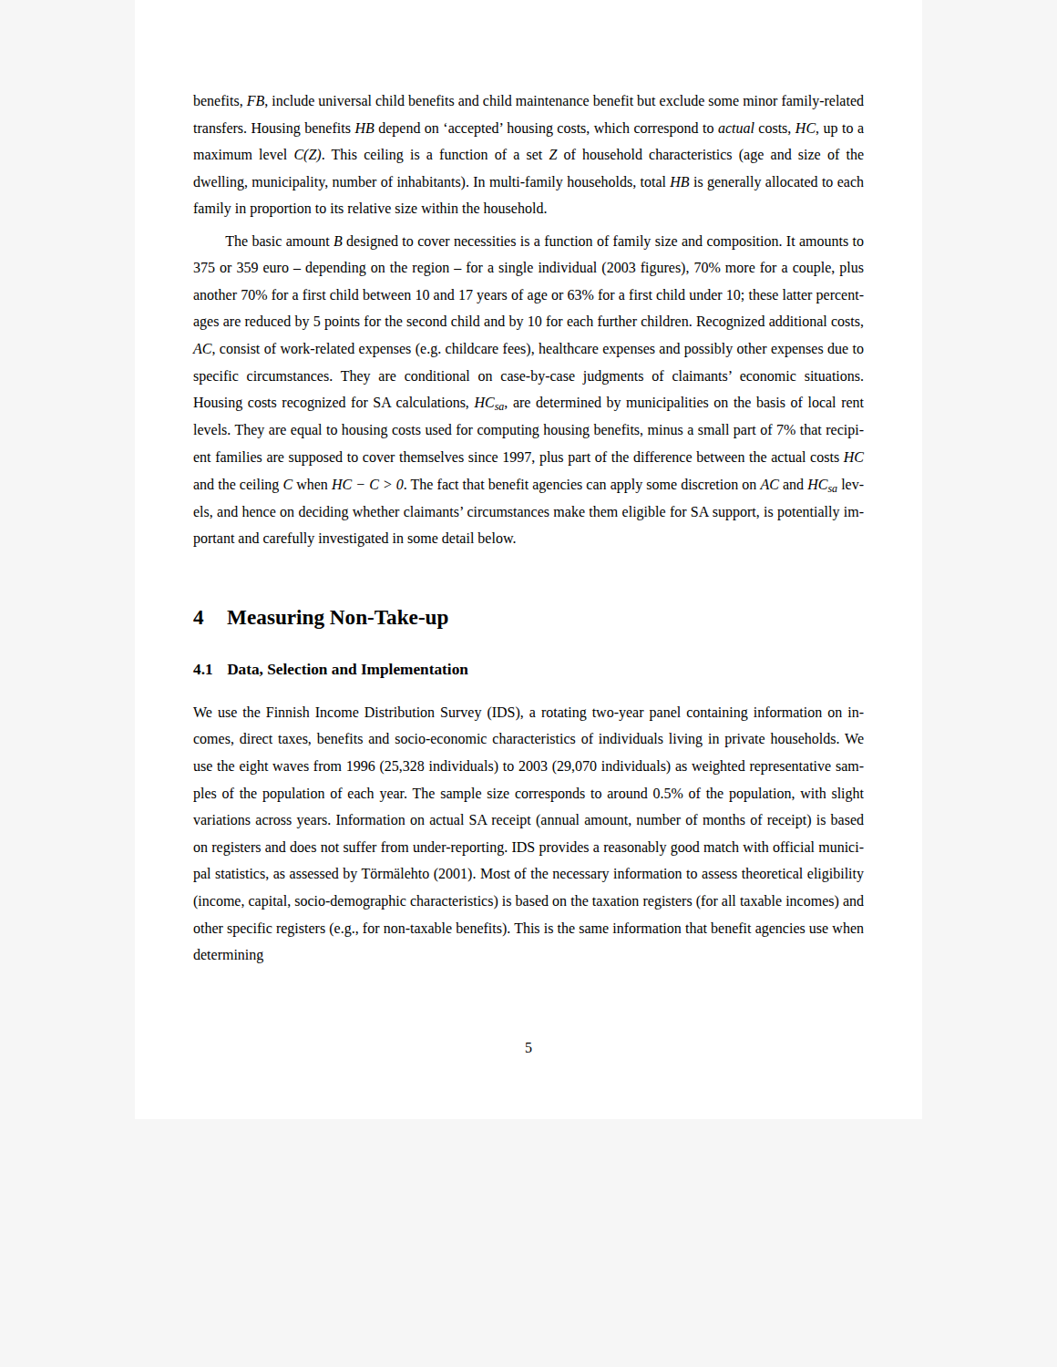benefits, FB, include universal child benefits and child maintenance benefit but exclude some minor family-related transfers. Housing benefits HB depend on ‘accepted’ housing costs, which correspond to actual costs, HC, up to a maximum level C(Z). This ceiling is a function of a set Z of household characteristics (age and size of the dwelling, municipality, number of inhabitants). In multi-family households, total HB is generally allocated to each family in proportion to its relative size within the household.
The basic amount B designed to cover necessities is a function of family size and composition. It amounts to 375 or 359 euro – depending on the region – for a single individual (2003 figures), 70% more for a couple, plus another 70% for a first child between 10 and 17 years of age or 63% for a first child under 10; these latter percentages are reduced by 5 points for the second child and by 10 for each further children. Recognized additional costs, AC, consist of work-related expenses (e.g. childcare fees), healthcare expenses and possibly other expenses due to specific circumstances. They are conditional on case-by-case judgments of claimants’ economic situations. Housing costs recognized for SA calculations, HCsa, are determined by municipalities on the basis of local rent levels. They are equal to housing costs used for computing housing benefits, minus a small part of 7% that recipient families are supposed to cover themselves since 1997, plus part of the difference between the actual costs HC and the ceiling C when HC − C > 0. The fact that benefit agencies can apply some discretion on AC and HCsa levels, and hence on deciding whether claimants’ circumstances make them eligible for SA support, is potentially important and carefully investigated in some detail below.
4 Measuring Non-Take-up
4.1 Data, Selection and Implementation
We use the Finnish Income Distribution Survey (IDS), a rotating two-year panel containing information on incomes, direct taxes, benefits and socio-economic characteristics of individuals living in private households. We use the eight waves from 1996 (25,328 individuals) to 2003 (29,070 individuals) as weighted representative samples of the population of each year. The sample size corresponds to around 0.5% of the population, with slight variations across years. Information on actual SA receipt (annual amount, number of months of receipt) is based on registers and does not suffer from under-reporting. IDS provides a reasonably good match with official municipal statistics, as assessed by Törmälehto (2001). Most of the necessary information to assess theoretical eligibility (income, capital, socio-demographic characteristics) is based on the taxation registers (for all taxable incomes) and other specific registers (e.g., for non-taxable benefits). This is the same information that benefit agencies use when determining
5